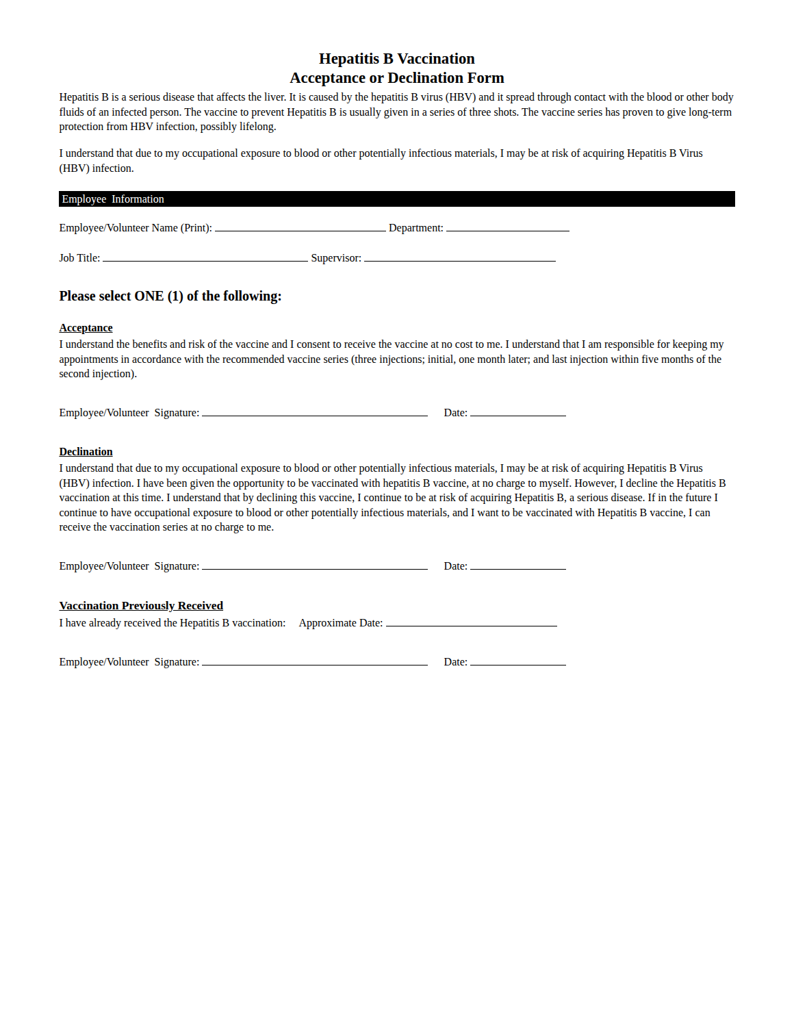Hepatitis B VaccinationAcceptance or Declination Form
Hepatitis B is a serious disease that affects the liver. It is caused by the hepatitis B virus (HBV) and it spread through contact with the blood or other body fluids of an infected person. The vaccine to prevent Hepatitis B is usually given in a series of three shots. The vaccine series has proven to give long-term protection from HBV infection, possibly lifelong.
I understand that due to my occupational exposure to blood or other potentially infectious materials, I may be at risk of acquiring Hepatitis B Virus (HBV) infection.
Employee Information
Employee/Volunteer Name (Print): Department:
Job Title: Supervisor:
Please select ONE (1) of the following:
Acceptance
I understand the benefits and risk of the vaccine and I consent to receive the vaccine at no cost to me. I understand that I am responsible for keeping my appointments in accordance with the recommended vaccine series (three injections; initial, one month later; and last injection within five months of the second injection).
Employee/Volunteer Signature: Date:
Declination
I understand that due to my occupational exposure to blood or other potentially infectious materials, I may be at risk of acquiring Hepatitis B Virus (HBV) infection. I have been given the opportunity to be vaccinated with hepatitis B vaccine, at no charge to myself. However, I decline the Hepatitis B vaccination at this time. I understand that by declining this vaccine, I continue to be at risk of acquiring Hepatitis B, a serious disease. If in the future I continue to have occupational exposure to blood or other potentially infectious materials, and I want to be vaccinated with Hepatitis B vaccine, I can receive the vaccination series at no charge to me.
Employee/Volunteer Signature: Date:
Vaccination Previously Received
I have already received the Hepatitis B vaccination: Approximate Date:
Employee/Volunteer Signature: Date: